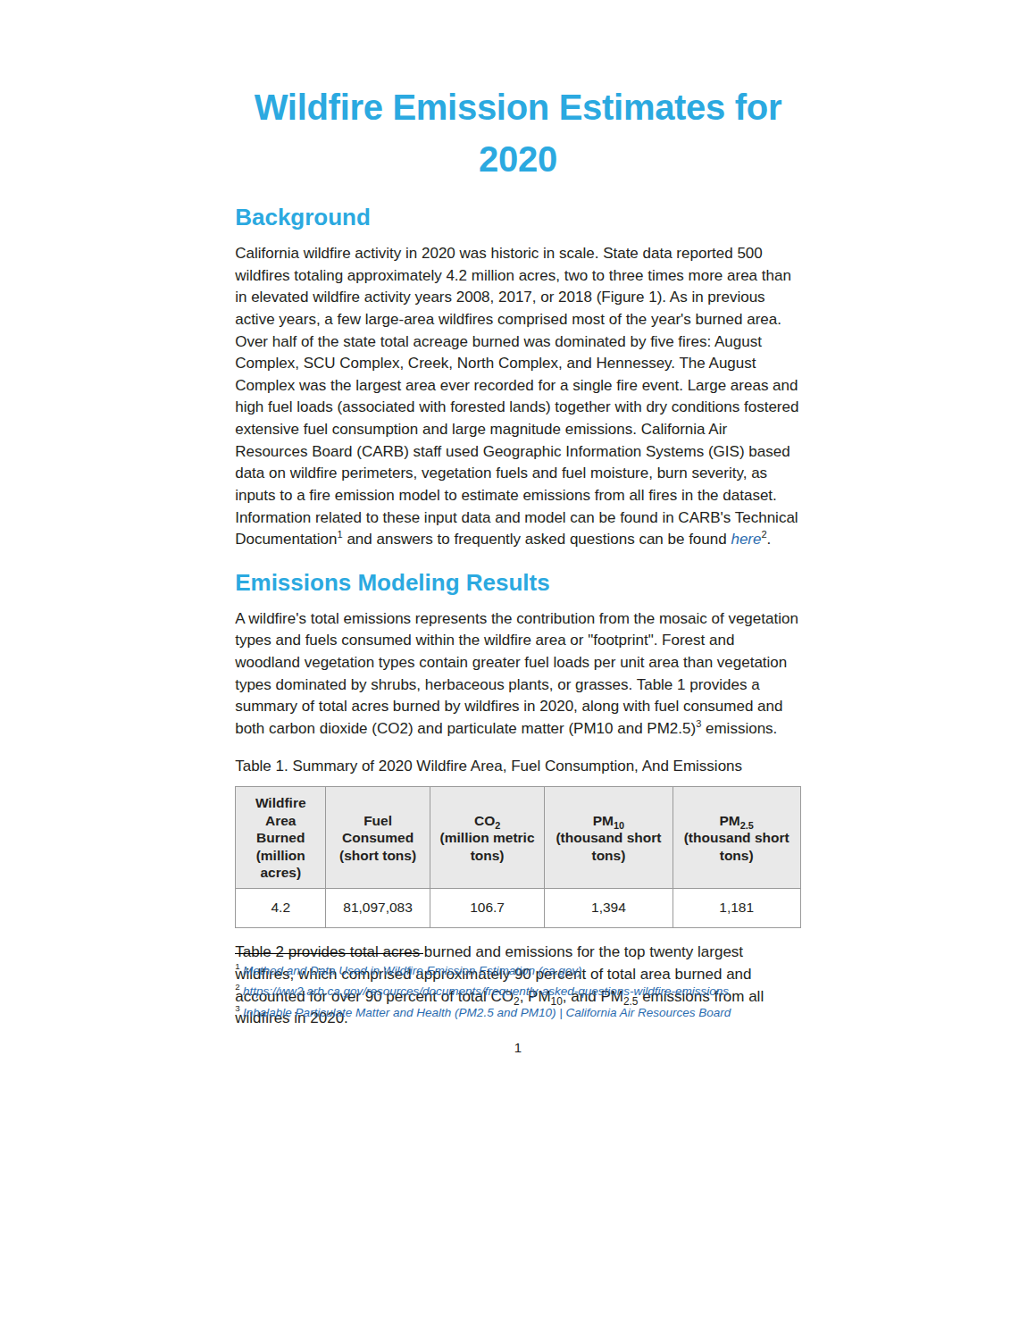Wildfire Emission Estimates for 2020
Background
California wildfire activity in 2020 was historic in scale. State data reported 500 wildfires totaling approximately 4.2 million acres, two to three times more area than in elevated wildfire activity years 2008, 2017, or 2018 (Figure 1). As in previous active years, a few large-area wildfires comprised most of the year's burned area. Over half of the state total acreage burned was dominated by five fires: August Complex, SCU Complex, Creek, North Complex, and Hennessey. The August Complex was the largest area ever recorded for a single fire event. Large areas and high fuel loads (associated with forested lands) together with dry conditions fostered extensive fuel consumption and large magnitude emissions. California Air Resources Board (CARB) staff used Geographic Information Systems (GIS) based data on wildfire perimeters, vegetation fuels and fuel moisture, burn severity, as inputs to a fire emission model to estimate emissions from all fires in the dataset. Information related to these input data and model can be found in CARB's Technical Documentation1 and answers to frequently asked questions can be found here2.
Emissions Modeling Results
A wildfire's total emissions represents the contribution from the mosaic of vegetation types and fuels consumed within the wildfire area or "footprint". Forest and woodland vegetation types contain greater fuel loads per unit area than vegetation types dominated by shrubs, herbaceous plants, or grasses. Table 1 provides a summary of total acres burned by wildfires in 2020, along with fuel consumed and both carbon dioxide (CO2) and particulate matter (PM10 and PM2.5)3 emissions.
Table 1. Summary of 2020 Wildfire Area, Fuel Consumption, And Emissions
| Wildfire Area Burned (million acres) | Fuel Consumed (short tons) | CO 2 (million metric tons) | PM 10 (thousand short tons) | PM 2.5 (thousand short tons) |
| --- | --- | --- | --- | --- |
| 4.2 | 81,097,083 | 106.7 | 1,394 | 1,181 |
Table 2 provides total acres burned and emissions for the top twenty largest wildfires, which comprised approximately 90 percent of total area burned and accounted for over 90 percent of total CO2, PM10, and PM2.5 emissions from all wildfires in 2020.
1 Method and Data Used in Wildfire Emission Estimation (ca.gov)
2 https://ww2.arb.ca.gov/resources/documents/frequently-asked-questions-wildfire-emissions
3 Inhalable Particulate Matter and Health (PM2.5 and PM10) | California Air Resources Board
1